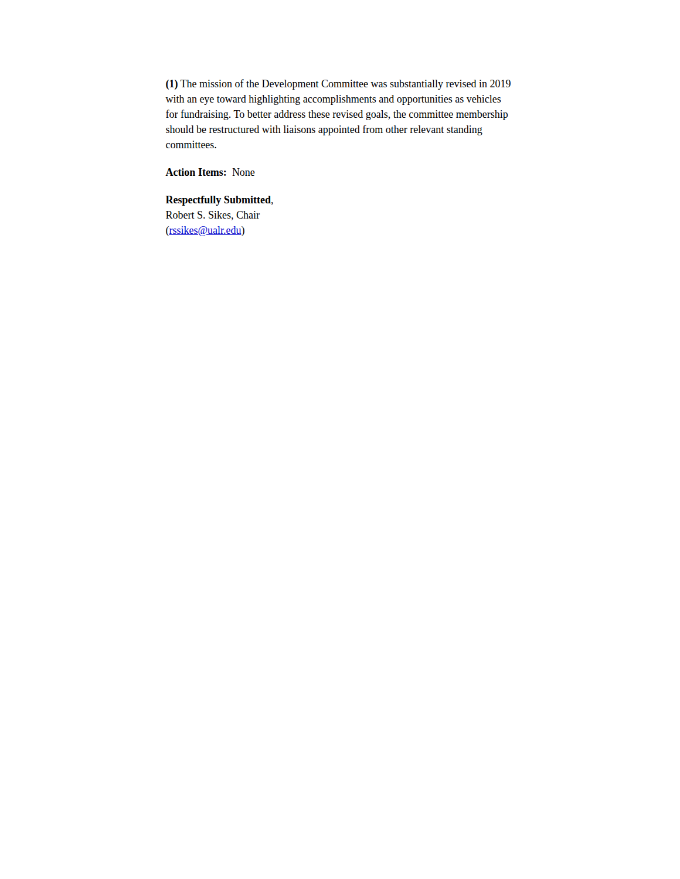(1) The mission of the Development Committee was substantially revised in 2019 with an eye toward highlighting accomplishments and opportunities as vehicles for fundraising. To better address these revised goals, the committee membership should be restructured with liaisons appointed from other relevant standing committees.
Action Items: None
Respectfully Submitted,
Robert S. Sikes, Chair
(rssikes@ualr.edu)